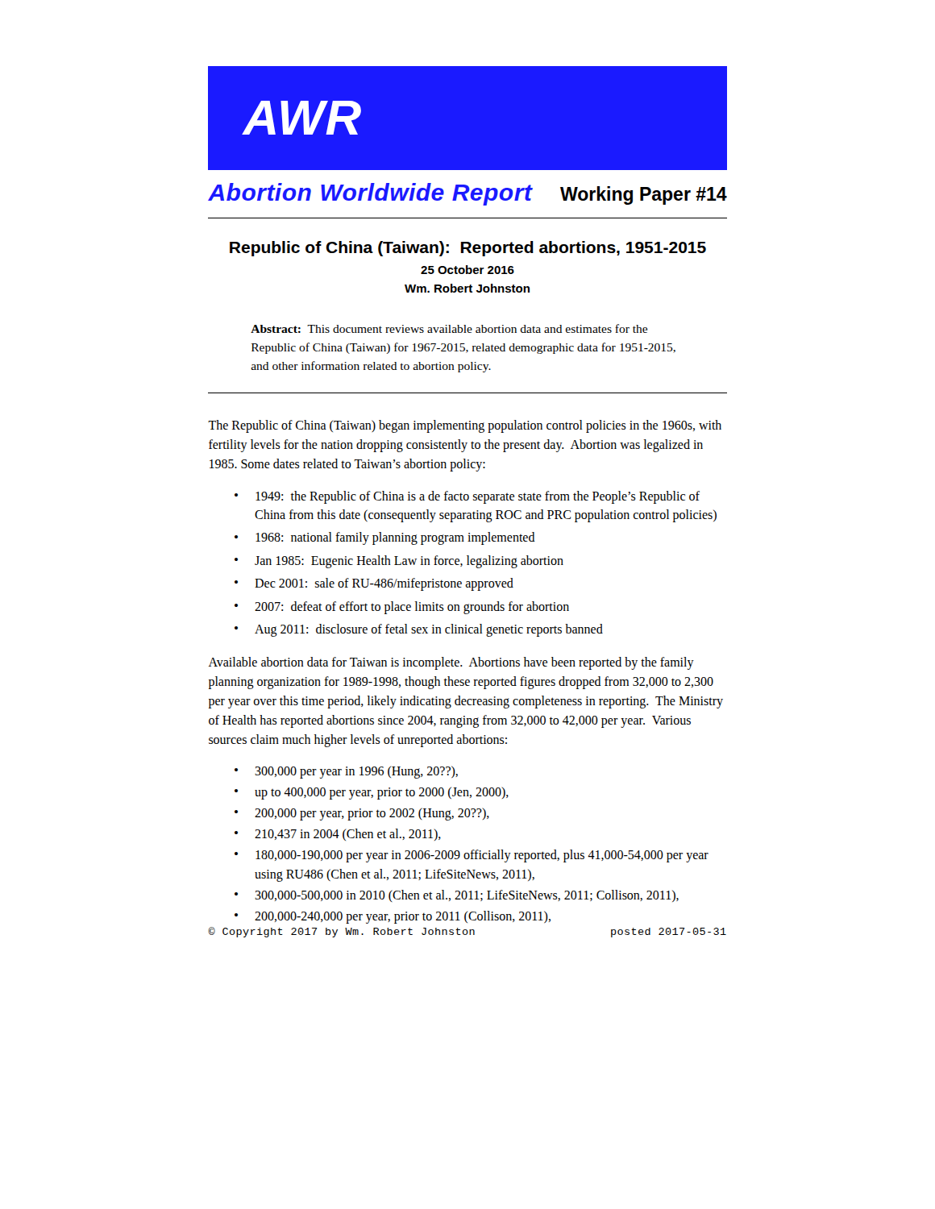AWR
Abortion Worldwide Report
Working Paper #14
Republic of China (Taiwan): Reported abortions, 1951-2015
25 October 2016
Wm. Robert Johnston
Abstract: This document reviews available abortion data and estimates for the Republic of China (Taiwan) for 1967-2015, related demographic data for 1951-2015, and other information related to abortion policy.
The Republic of China (Taiwan) began implementing population control policies in the 1960s, with fertility levels for the nation dropping consistently to the present day. Abortion was legalized in 1985. Some dates related to Taiwan’s abortion policy:
1949: the Republic of China is a de facto separate state from the People’s Republic of China from this date (consequently separating ROC and PRC population control policies)
1968: national family planning program implemented
Jan 1985: Eugenic Health Law in force, legalizing abortion
Dec 2001: sale of RU-486/mifepristone approved
2007: defeat of effort to place limits on grounds for abortion
Aug 2011: disclosure of fetal sex in clinical genetic reports banned
Available abortion data for Taiwan is incomplete. Abortions have been reported by the family planning organization for 1989-1998, though these reported figures dropped from 32,000 to 2,300 per year over this time period, likely indicating decreasing completeness in reporting. The Ministry of Health has reported abortions since 2004, ranging from 32,000 to 42,000 per year. Various sources claim much higher levels of unreported abortions:
300,000 per year in 1996 (Hung, 20??),
up to 400,000 per year, prior to 2000 (Jen, 2000),
200,000 per year, prior to 2002 (Hung, 20??),
210,437 in 2004 (Chen et al., 2011),
180,000-190,000 per year in 2006-2009 officially reported, plus 41,000-54,000 per year using RU486 (Chen et al., 2011; LifeSiteNews, 2011),
300,000-500,000 in 2010 (Chen et al., 2011; LifeSiteNews, 2011; Collison, 2011),
200,000-240,000 per year, prior to 2011 (Collison, 2011),
© Copyright 2017 by Wm. Robert Johnston
posted 2017-05-31